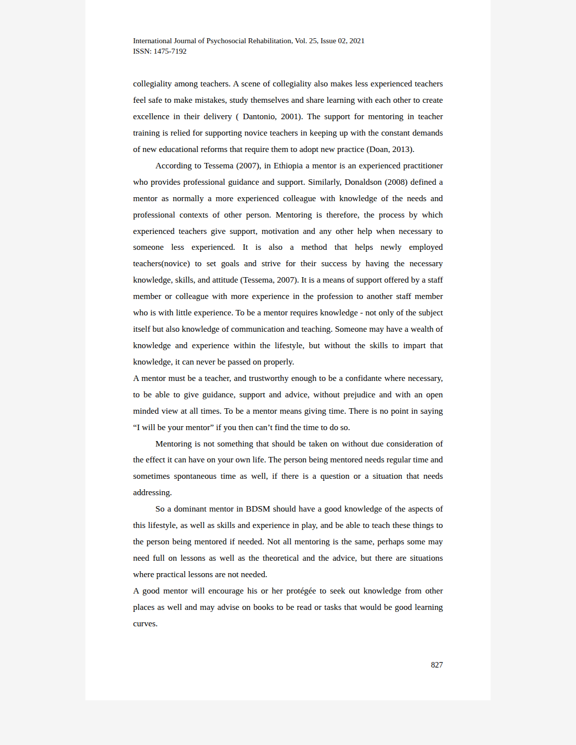International Journal of Psychosocial Rehabilitation, Vol. 25, Issue 02, 2021 ISSN: 1475-7192
collegiality among teachers. A scene of collegiality also makes less experienced teachers feel safe to make mistakes, study themselves and share learning with each other to create excellence in their delivery ( Dantonio, 2001). The support for mentoring in teacher training is relied for supporting novice teachers in keeping up with the constant demands of new educational reforms that require them to adopt new practice (Doan, 2013).
According to Tessema (2007), in Ethiopia a mentor is an experienced practitioner who provides professional guidance and support. Similarly, Donaldson (2008) defined a mentor as normally a more experienced colleague with knowledge of the needs and professional contexts of other person. Mentoring is therefore, the process by which experienced teachers give support, motivation and any other help when necessary to someone less experienced. It is also a method that helps newly employed teachers(novice) to set goals and strive for their success by having the necessary knowledge, skills, and attitude (Tessema, 2007). It is a means of support offered by a staff member or colleague with more experience in the profession to another staff member who is with little experience. To be a mentor requires knowledge - not only of the subject itself but also knowledge of communication and teaching. Someone may have a wealth of knowledge and experience within the lifestyle, but without the skills to impart that knowledge, it can never be passed on properly.
A mentor must be a teacher, and trustworthy enough to be a confidante where necessary, to be able to give guidance, support and advice, without prejudice and with an open minded view at all times. To be a mentor means giving time. There is no point in saying “I will be your mentor” if you then can’t find the time to do so.
Mentoring is not something that should be taken on without due consideration of the effect it can have on your own life. The person being mentored needs regular time and sometimes spontaneous time as well, if there is a question or a situation that needs addressing.
So a dominant mentor in BDSM should have a good knowledge of the aspects of this lifestyle, as well as skills and experience in play, and be able to teach these things to the person being mentored if needed. Not all mentoring is the same, perhaps some may need full on lessons as well as the theoretical and the advice, but there are situations where practical lessons are not needed.
A good mentor will encourage his or her protégée to seek out knowledge from other places as well and may advise on books to be read or tasks that would be good learning curves.
827